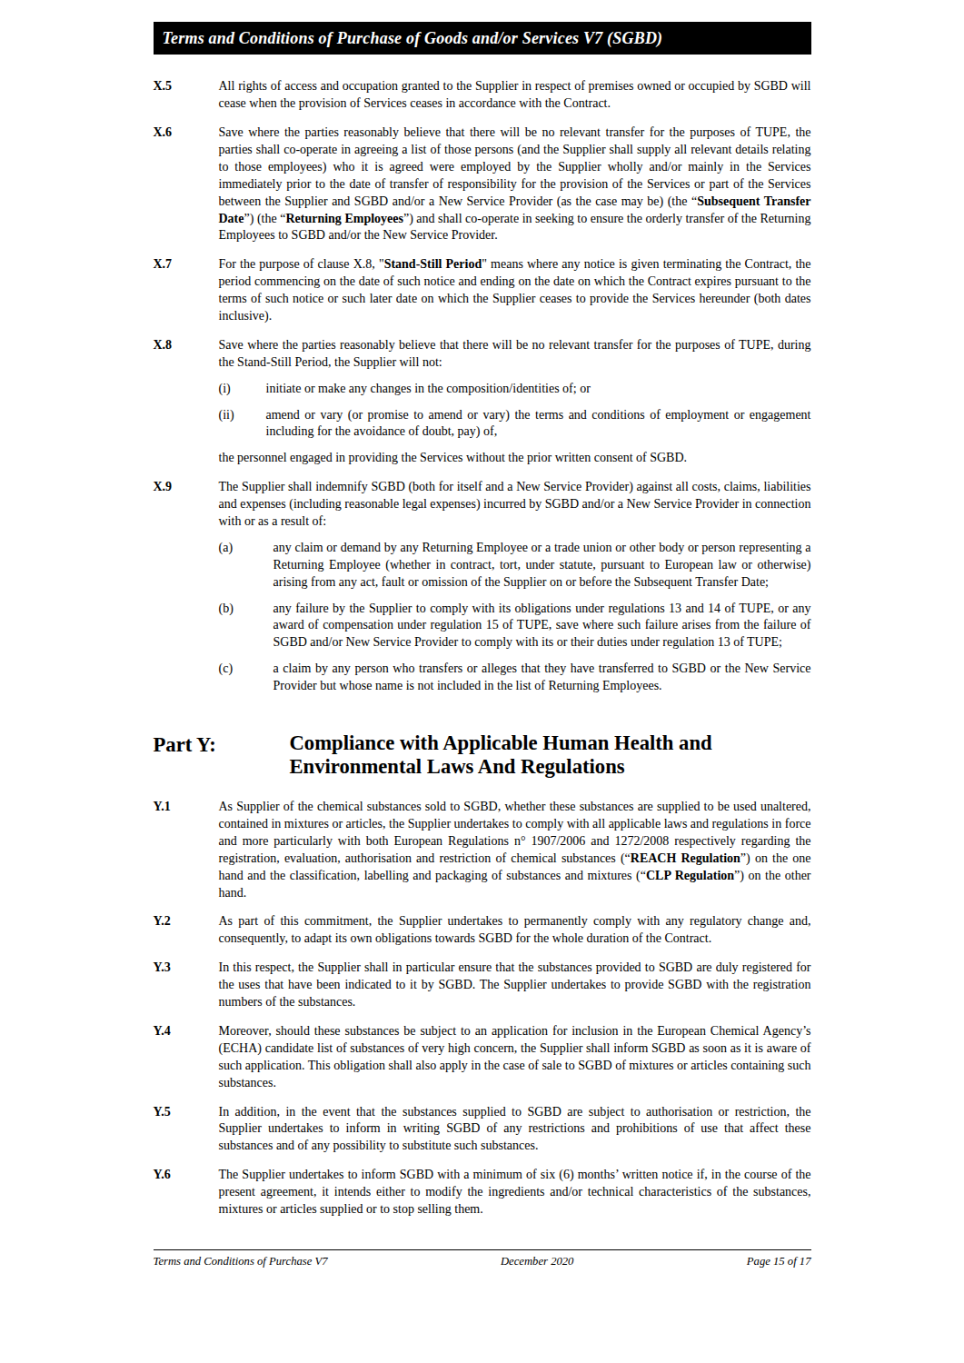Terms and Conditions of Purchase of Goods and/or Services V7 (SGBD)
X.5
All rights of access and occupation granted to the Supplier in respect of premises owned or occupied by SGBD will cease when the provision of Services ceases in accordance with the Contract.
X.6
Save where the parties reasonably believe that there will be no relevant transfer for the purposes of TUPE, the parties shall co-operate in agreeing a list of those persons (and the Supplier shall supply all relevant details relating to those employees) who it is agreed were employed by the Supplier wholly and/or mainly in the Services immediately prior to the date of transfer of responsibility for the provision of the Services or part of the Services between the Supplier and SGBD and/or a New Service Provider (as the case may be) (the “Subsequent Transfer Date”) (the “Returning Employees”) and shall co-operate in seeking to ensure the orderly transfer of the Returning Employees to SGBD and/or the New Service Provider.
X.7
For the purpose of clause X.8, "Stand-Still Period" means where any notice is given terminating the Contract, the period commencing on the date of such notice and ending on the date on which the Contract expires pursuant to the terms of such notice or such later date on which the Supplier ceases to provide the Services hereunder (both dates inclusive).
X.8
Save where the parties reasonably believe that there will be no relevant transfer for the purposes of TUPE, during the Stand-Still Period, the Supplier will not:
(i)
initiate or make any changes in the composition/identities of; or
(ii)
amend or vary (or promise to amend or vary) the terms and conditions of employment or engagement including for the avoidance of doubt, pay) of,
the personnel engaged in providing the Services without the prior written consent of SGBD.
X.9
The Supplier shall indemnify SGBD (both for itself and a New Service Provider) against all costs, claims, liabilities and expenses (including reasonable legal expenses) incurred by SGBD and/or a New Service Provider in connection with or as a result of:
(a)
any claim or demand by any Returning Employee or a trade union or other body or person representing a Returning Employee (whether in contract, tort, under statute, pursuant to European law or otherwise) arising from any act, fault or omission of the Supplier on or before the Subsequent Transfer Date;
(b)
any failure by the Supplier to comply with its obligations under regulations 13 and 14 of TUPE, or any award of compensation under regulation 15 of TUPE, save where such failure arises from the failure of SGBD and/or New Service Provider to comply with its or their duties under regulation 13 of TUPE;
(c)
a claim by any person who transfers or alleges that they have transferred to SGBD or the New Service Provider but whose name is not included in the list of Returning Employees.
Part Y:
Compliance with Applicable Human Health and Environmental Laws And Regulations
Y.1
As Supplier of the chemical substances sold to SGBD, whether these substances are supplied to be used unaltered, contained in mixtures or articles, the Supplier undertakes to comply with all applicable laws and regulations in force and more particularly with both European Regulations n° 1907/2006 and 1272/2008 respectively regarding the registration, evaluation, authorisation and restriction of chemical substances (“REACH Regulation”) on the one hand and the classification, labelling and packaging of substances and mixtures (“CLP Regulation”) on the other hand.
Y.2
As part of this commitment, the Supplier undertakes to permanently comply with any regulatory change and, consequently, to adapt its own obligations towards SGBD for the whole duration of the Contract.
Y.3
In this respect, the Supplier shall in particular ensure that the substances provided to SGBD are duly registered for the uses that have been indicated to it by SGBD. The Supplier undertakes to provide SGBD with the registration numbers of the substances.
Y.4
Moreover, should these substances be subject to an application for inclusion in the European Chemical Agency’s (ECHA) candidate list of substances of very high concern, the Supplier shall inform SGBD as soon as it is aware of such application. This obligation shall also apply in the case of sale to SGBD of mixtures or articles containing such substances.
Y.5
In addition, in the event that the substances supplied to SGBD are subject to authorisation or restriction, the Supplier undertakes to inform in writing SGBD of any restrictions and prohibitions of use that affect these substances and of any possibility to substitute such substances.
Y.6
The Supplier undertakes to inform SGBD with a minimum of six (6) months’ written notice if, in the course of the present agreement, it intends either to modify the ingredients and/or technical characteristics of the substances, mixtures or articles supplied or to stop selling them.
Terms and Conditions of Purchase V7 December 2020 Page 15 of 17